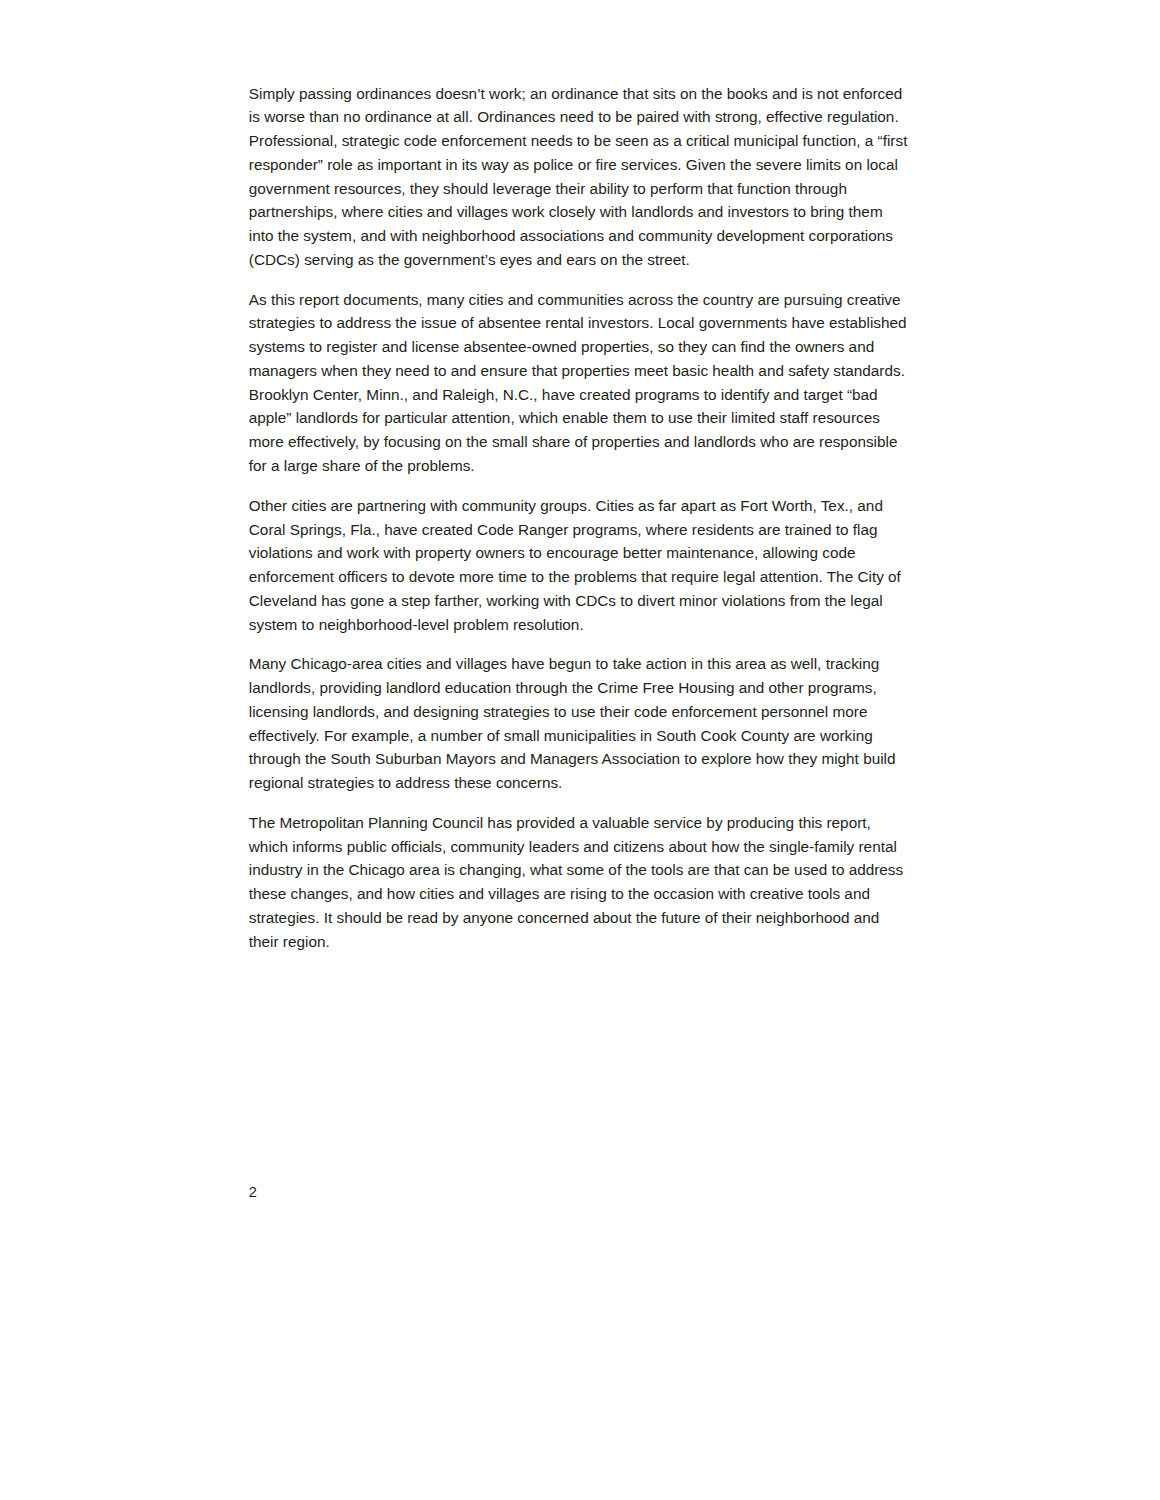Simply passing ordinances doesn’t work; an ordinance that sits on the books and is not enforced is worse than no ordinance at all. Ordinances need to be paired with strong, effective regulation. Professional, strategic code enforcement needs to be seen as a critical municipal function, a “first responder” role as important in its way as police or fire services. Given the severe limits on local government resources, they should leverage their ability to perform that function through partnerships, where cities and villages work closely with landlords and investors to bring them into the system, and with neighborhood associations and community development corporations (CDCs) serving as the government’s eyes and ears on the street.
As this report documents, many cities and communities across the country are pursuing creative strategies to address the issue of absentee rental investors. Local governments have established systems to register and license absentee-owned properties, so they can find the owners and managers when they need to and ensure that properties meet basic health and safety standards. Brooklyn Center, Minn., and Raleigh, N.C., have created programs to identify and target “bad apple” landlords for particular attention, which enable them to use their limited staff resources more effectively, by focusing on the small share of properties and landlords who are responsible for a large share of the problems.
Other cities are partnering with community groups. Cities as far apart as Fort Worth, Tex., and Coral Springs, Fla., have created Code Ranger programs, where residents are trained to flag violations and work with property owners to encourage better maintenance, allowing code enforcement officers to devote more time to the problems that require legal attention. The City of Cleveland has gone a step farther, working with CDCs to divert minor violations from the legal system to neighborhood-level problem resolution.
Many Chicago-area cities and villages have begun to take action in this area as well, tracking landlords, providing landlord education through the Crime Free Housing and other programs, licensing landlords, and designing strategies to use their code enforcement personnel more effectively. For example, a number of small municipalities in South Cook County are working through the South Suburban Mayors and Managers Association to explore how they might build regional strategies to address these concerns.
The Metropolitan Planning Council has provided a valuable service by producing this report, which informs public officials, community leaders and citizens about how the single-family rental industry in the Chicago area is changing, what some of the tools are that can be used to address these changes, and how cities and villages are rising to the occasion with creative tools and strategies. It should be read by anyone concerned about the future of their neighborhood and their region.
2